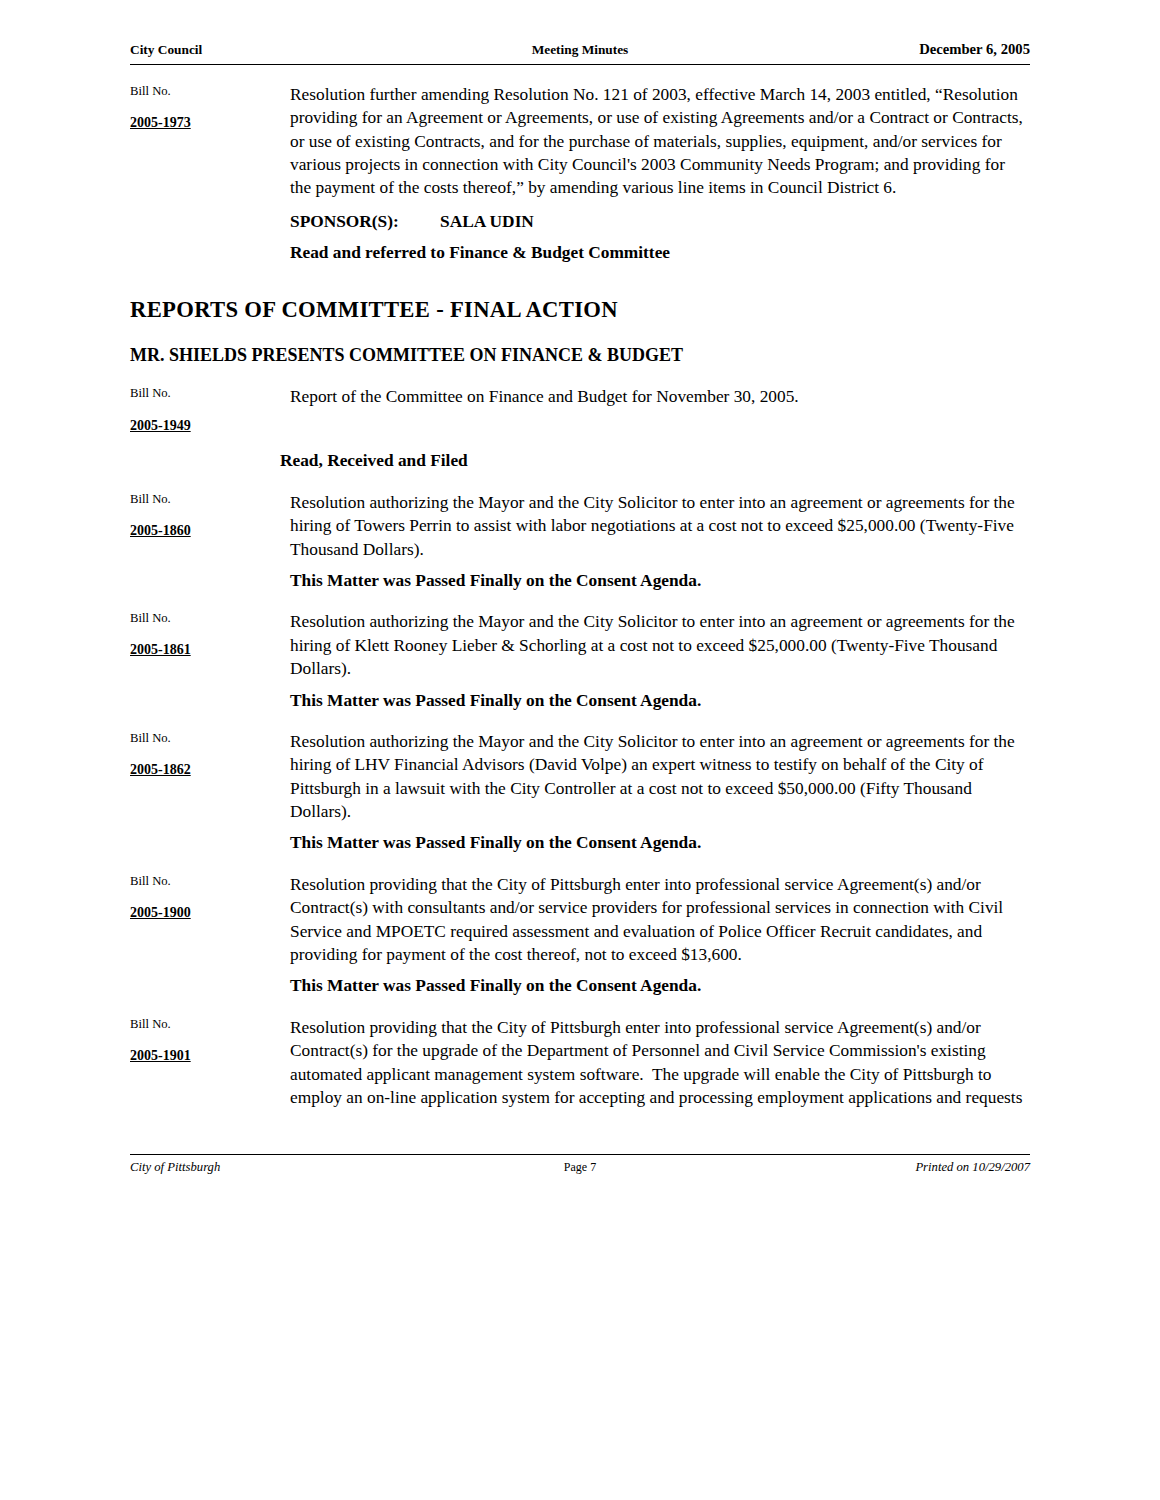City Council
Meeting Minutes
December 6, 2005
Bill No. 2005-1973
Resolution further amending Resolution No. 121 of 2003, effective March 14, 2003 entitled, “Resolution providing for an Agreement or Agreements, or use of existing Agreements and/or a Contract or Contracts, or use of existing Contracts, and for the purchase of materials, supplies, equipment, and/or services for various projects in connection with City Council's 2003 Community Needs Program; and providing for the payment of the costs thereof,” by amending various line items in Council District 6.
SPONSOR(S): SALA UDIN
Read and referred to Finance & Budget Committee
REPORTS OF COMMITTEE - FINAL ACTION
MR. SHIELDS PRESENTS COMMITTEE ON FINANCE & BUDGET
Bill No. 2005-1949
Report of the Committee on Finance and Budget for November 30, 2005.
Read, Received and Filed
Bill No. 2005-1860
Resolution authorizing the Mayor and the City Solicitor to enter into an agreement or agreements for the hiring of Towers Perrin to assist with labor negotiations at a cost not to exceed $25,000.00 (Twenty-Five Thousand Dollars).
This Matter was Passed Finally on the Consent Agenda.
Bill No. 2005-1861
Resolution authorizing the Mayor and the City Solicitor to enter into an agreement or agreements for the hiring of Klett Rooney Lieber & Schorling at a cost not to exceed $25,000.00 (Twenty-Five Thousand Dollars).
This Matter was Passed Finally on the Consent Agenda.
Bill No. 2005-1862
Resolution authorizing the Mayor and the City Solicitor to enter into an agreement or agreements for the hiring of LHV Financial Advisors (David Volpe) an expert witness to testify on behalf of the City of Pittsburgh in a lawsuit with the City Controller at a cost not to exceed $50,000.00 (Fifty Thousand Dollars).
This Matter was Passed Finally on the Consent Agenda.
Bill No. 2005-1900
Resolution providing that the City of Pittsburgh enter into professional service Agreement(s) and/or Contract(s) with consultants and/or service providers for professional services in connection with Civil Service and MPOETC required assessment and evaluation of Police Officer Recruit candidates, and providing for payment of the cost thereof, not to exceed $13,600.
This Matter was Passed Finally on the Consent Agenda.
Bill No. 2005-1901
Resolution providing that the City of Pittsburgh enter into professional service Agreement(s) and/or Contract(s) for the upgrade of the Department of Personnel and Civil Service Commission's existing automated applicant management system software. The upgrade will enable the City of Pittsburgh to employ an on-line application system for accepting and processing employment applications and requests
City of Pittsburgh
Page 7
Printed on 10/29/2007